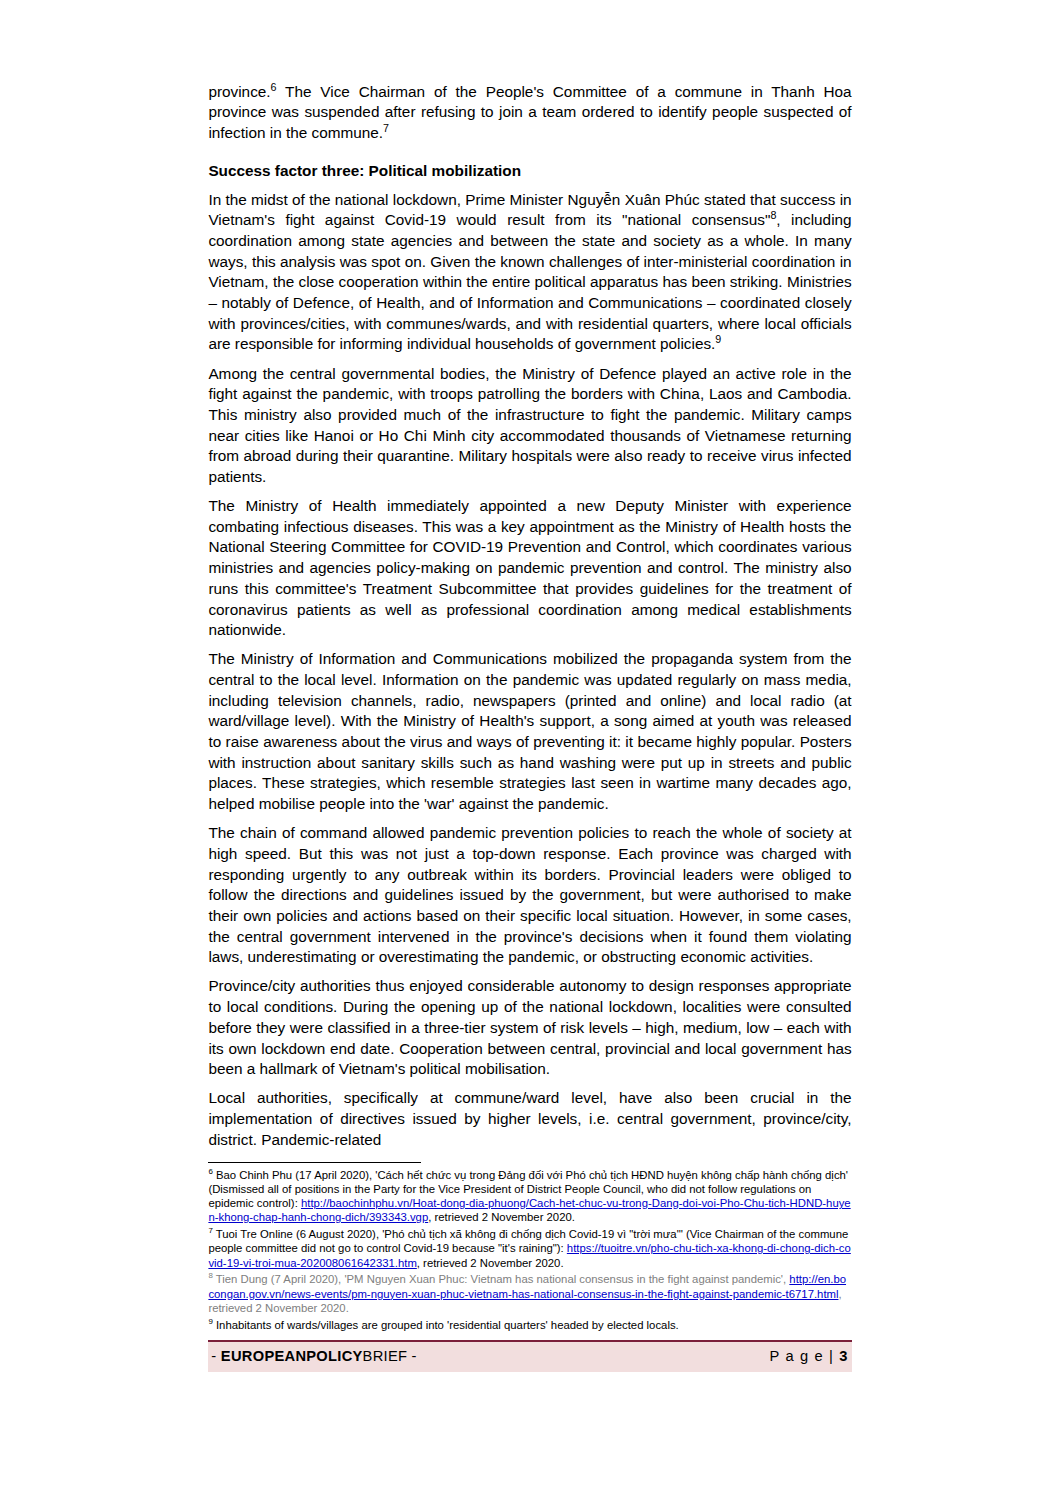province.6 The Vice Chairman of the People's Committee of a commune in Thanh Hoa province was suspended after refusing to join a team ordered to identify people suspected of infection in the commune.7
Success factor three: Political mobilization
In the midst of the national lockdown, Prime Minister Nguyễn Xuân Phúc stated that success in Vietnam's fight against Covid-19 would result from its "national consensus"8, including coordination among state agencies and between the state and society as a whole. In many ways, this analysis was spot on. Given the known challenges of inter-ministerial coordination in Vietnam, the close cooperation within the entire political apparatus has been striking. Ministries – notably of Defence, of Health, and of Information and Communications – coordinated closely with provinces/cities, with communes/wards, and with residential quarters, where local officials are responsible for informing individual households of government policies.9
Among the central governmental bodies, the Ministry of Defence played an active role in the fight against the pandemic, with troops patrolling the borders with China, Laos and Cambodia. This ministry also provided much of the infrastructure to fight the pandemic. Military camps near cities like Hanoi or Ho Chi Minh city accommodated thousands of Vietnamese returning from abroad during their quarantine. Military hospitals were also ready to receive virus infected patients.
The Ministry of Health immediately appointed a new Deputy Minister with experience combating infectious diseases. This was a key appointment as the Ministry of Health hosts the National Steering Committee for COVID-19 Prevention and Control, which coordinates various ministries and agencies policy-making on pandemic prevention and control. The ministry also runs this committee's Treatment Subcommittee that provides guidelines for the treatment of coronavirus patients as well as professional coordination among medical establishments nationwide.
The Ministry of Information and Communications mobilized the propaganda system from the central to the local level. Information on the pandemic was updated regularly on mass media, including television channels, radio, newspapers (printed and online) and local radio (at ward/village level). With the Ministry of Health's support, a song aimed at youth was released to raise awareness about the virus and ways of preventing it: it became highly popular. Posters with instruction about sanitary skills such as hand washing were put up in streets and public places. These strategies, which resemble strategies last seen in wartime many decades ago, helped mobilise people into the 'war' against the pandemic.
The chain of command allowed pandemic prevention policies to reach the whole of society at high speed. But this was not just a top-down response. Each province was charged with responding urgently to any outbreak within its borders. Provincial leaders were obliged to follow the directions and guidelines issued by the government, but were authorised to make their own policies and actions based on their specific local situation. However, in some cases, the central government intervened in the province's decisions when it found them violating laws, underestimating or overestimating the pandemic, or obstructing economic activities.
Province/city authorities thus enjoyed considerable autonomy to design responses appropriate to local conditions. During the opening up of the national lockdown, localities were consulted before they were classified in a three-tier system of risk levels – high, medium, low – each with its own lockdown end date. Cooperation between central, provincial and local government has been a hallmark of Vietnam's political mobilisation.
Local authorities, specifically at commune/ward level, have also been crucial in the implementation of directives issued by higher levels, i.e. central government, province/city, district. Pandemic-related
6 Bao Chinh Phu (17 April 2020), 'Cách hết chức vụ trong Đảng đối với Phó chủ tịch HĐND huyện không chấp hành chống dịch' (Dismissed all of positions in the Party for the Vice President of District People Council, who did not follow regulations on epidemic control): http://baochinhphu.vn/Hoat-dong-dia-phuong/Cach-het-chuc-vu-trong-Dang-doi-voi-Pho-Chu-tich-HDND-huyen-khong-chap-hanh-chong-dich/393343.vgp, retrieved 2 November 2020.
7 Tuoi Tre Online (6 August 2020), 'Phó chủ tịch xã không đi chống dịch Covid-19 vì "trời mưa"' (Vice Chairman of the commune people committee did not go to control Covid-19 because "it's raining"): https://tuoitre.vn/pho-chu-tich-xa-khong-di-chong-dich-covid-19-vi-troi-mua-202008061642331.htm, retrieved 2 November 2020.
8 Tien Dung (7 April 2020), 'PM Nguyen Xuan Phuc: Vietnam has national consensus in the fight against pandemic', http://en.bocongan.gov.vn/news-events/pm-nguyen-xuan-phuc-vietnam-has-national-consensus-in-the-fight-against-pandemic-t6717.html, retrieved 2 November 2020.
9 Inhabitants of wards/villages are grouped into 'residential quarters' headed by elected locals.
- EUROPEANPOLICYBRIEF -
P a g e | 3